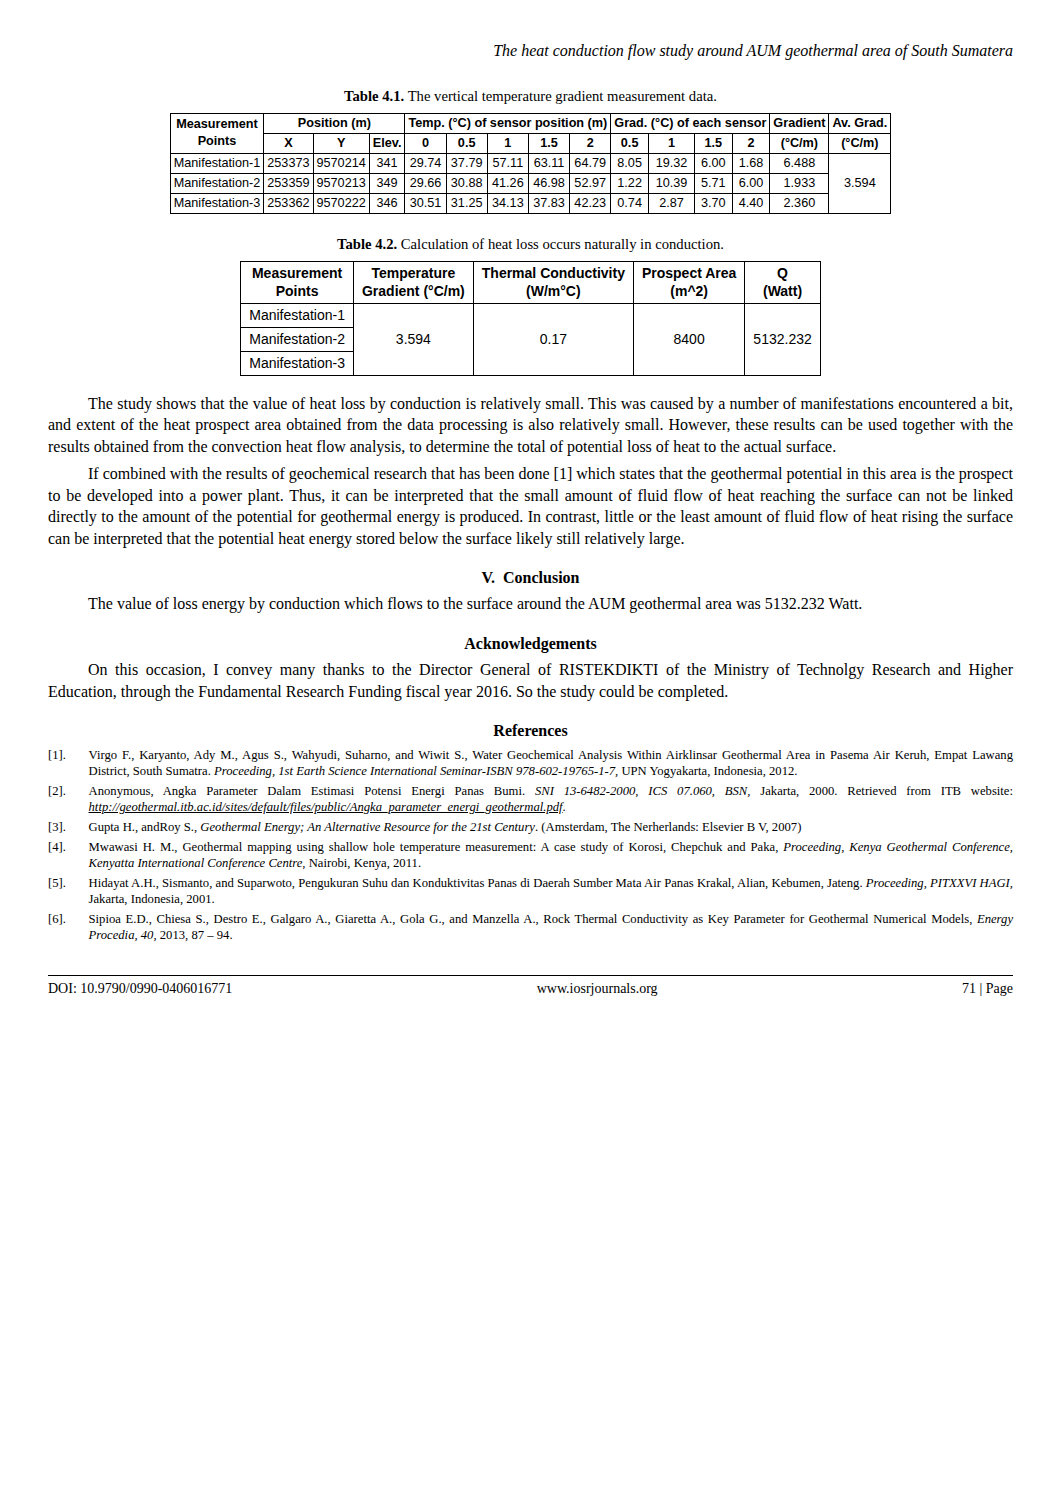The heat conduction flow study around AUM geothermal area of South Sumatera
Table 4.1. The vertical temperature gradient measurement data.
| Measurement Points | Position (m) | Temp. (°C) of sensor position (m) | Grad. (°C) of each sensor | Gradient | Av. Grad. |
| --- | --- | --- | --- | --- | --- |
| X | Y | Elev. | 0 | 0.5 | 1 | 1.5 | 2 | 0.5 | 1 | 1.5 | 2 | (°C/m) | (°C/m) |
| Manifestation-1 | 253373 | 9570214 | 341 | 29.74 | 37.79 | 57.11 | 63.11 | 64.79 | 8.05 | 19.32 | 6.00 | 1.68 | 6.488 | 3.594 |
| Manifestation-2 | 253359 | 9570213 | 349 | 29.66 | 30.88 | 41.26 | 46.98 | 52.97 | 1.22 | 10.39 | 5.71 | 6.00 | 1.933 |
| Manifestation-3 | 253362 | 9570222 | 346 | 30.51 | 31.25 | 34.13 | 37.83 | 42.23 | 0.74 | 2.87 | 3.70 | 4.40 | 2.360 |
Table 4.2. Calculation of heat loss occurs naturally in conduction.
| Measurement Points | Temperature Gradient (°C/m) | Thermal Conductivity (W/m°C) | Prospect Area (m^2) | Q (Watt) |
| --- | --- | --- | --- | --- |
| Manifestation-1 | 3.594 | 0.17 | 8400 | 5132.232 |
| Manifestation-2 |
| Manifestation-3 |
The study shows that the value of heat loss by conduction is relatively small. This was caused by a number of manifestations encountered a bit, and extent of the heat prospect area obtained from the data processing is also relatively small. However, these results can be used together with the results obtained from the convection heat flow analysis, to determine the total of potential loss of heat to the actual surface.
If combined with the results of geochemical research that has been done [1] which states that the geothermal potential in this area is the prospect to be developed into a power plant. Thus, it can be interpreted that the small amount of fluid flow of heat reaching the surface can not be linked directly to the amount of the potential for geothermal energy is produced. In contrast, little or the least amount of fluid flow of heat rising the surface can be interpreted that the potential heat energy stored below the surface likely still relatively large.
V. Conclusion
The value of loss energy by conduction which flows to the surface around the AUM geothermal area was 5132.232 Watt.
Acknowledgements
On this occasion, I convey many thanks to the Director General of RISTEKDIKTI of the Ministry of Technolgy Research and Higher Education, through the Fundamental Research Funding fiscal year 2016. So the study could be completed.
References
[1]. Virgo F., Karyanto, Ady M., Agus S., Wahyudi, Suharno, and Wiwit S., Water Geochemical Analysis Within Airklinsar Geothermal Area in Pasema Air Keruh, Empat Lawang District, South Sumatra. Proceeding, 1st Earth Science International Seminar-ISBN 978-602-19765-1-7, UPN Yogyakarta, Indonesia, 2012.
[2]. Anonymous, Angka Parameter Dalam Estimasi Potensi Energi Panas Bumi. SNI 13-6482-2000, ICS 07.060, BSN, Jakarta, 2000. Retrieved from ITB website: http://geothermal.itb.ac.id/sites/default/files/public/Angka_parameter_energi_geothermal.pdf.
[3]. Gupta H., andRoy S., Geothermal Energy; An Alternative Resource for the 21st Century. (Amsterdam, The Nerherlands: Elsevier B V, 2007)
[4]. Mwawasi H. M., Geothermal mapping using shallow hole temperature measurement: A case study of Korosi, Chepchuk and Paka, Proceeding, Kenya Geothermal Conference, Kenyatta International Conference Centre, Nairobi, Kenya, 2011.
[5]. Hidayat A.H., Sismanto, and Suparwoto, Pengukuran Suhu dan Konduktivitas Panas di Daerah Sumber Mata Air Panas Krakal, Alian, Kebumen, Jateng. Proceeding, PITXXVI HAGI, Jakarta, Indonesia, 2001.
[6]. Sipioa E.D., Chiesa S., Destro E., Galgaro A., Giaretta A., Gola G., and Manzella A., Rock Thermal Conductivity as Key Parameter for Geothermal Numerical Models, Energy Procedia, 40, 2013, 87 – 94.
DOI: 10.9790/0990-0406016771
www.iosrjournals.org
71 | Page